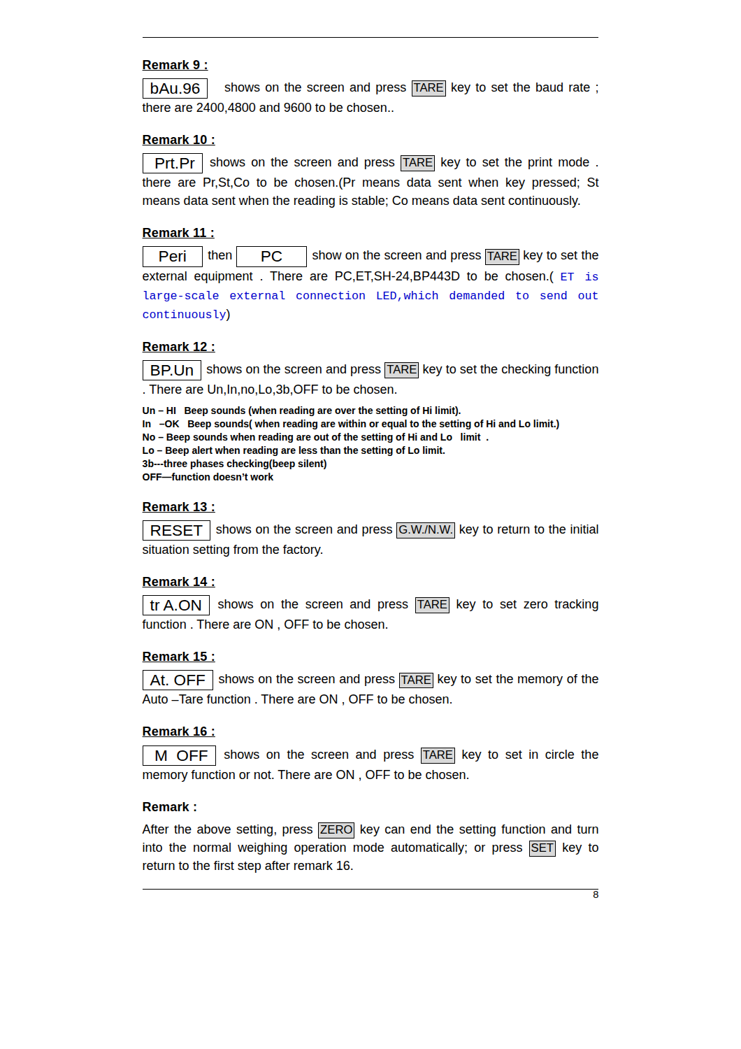Remark 9 :
bAu.96 shows on the screen and press TARE key to set the baud rate ; there are 2400,4800 and 9600 to be chosen..
Remark 10 :
Prt.Pr shows on the screen and press TARE key to set the print mode . there are Pr,St,Co to be chosen.(Pr means data sent when key pressed; St means data sent when the reading is stable; Co means data sent continuously.
Remark 11 :
Peri then PC show on the screen and press TARE key to set the external equipment . There are PC,ET,SH-24,BP443D to be chosen.( ET is large-scale external connection LED,which demanded to send out continuously)
Remark 12 :
BP.Un shows on the screen and press TARE key to set the checking function . There are Un,In,no,Lo,3b,OFF to be chosen.
Un – HI Beep sounds (when reading are over the setting of Hi limit).
In –OK Beep sounds( when reading are within or equal to the setting of Hi and Lo limit.)
No – Beep sounds when reading are out of the setting of Hi and Lo limit .
Lo – Beep alert when reading are less than the setting of Lo limit.
3b---three phases checking(beep silent)
OFF—function doesn’t work
Remark 13 :
RESET shows on the screen and press G.W./N.W. key to return to the initial situation setting from the factory.
Remark 14 :
tr A.ON shows on the screen and press TARE key to set zero tracking function . There are ON , OFF to be chosen.
Remark 15 :
At. OFF shows on the screen and press TARE key to set the memory of the Auto –Tare function . There are ON , OFF to be chosen.
Remark 16 :
M OFF shows on the screen and press TARE key to set in circle the memory function or not. There are ON , OFF to be chosen.
Remark :
After the above setting, press ZERO key can end the setting function and turn into the normal weighing operation mode automatically; or press SET key to return to the first step after remark 16.
8